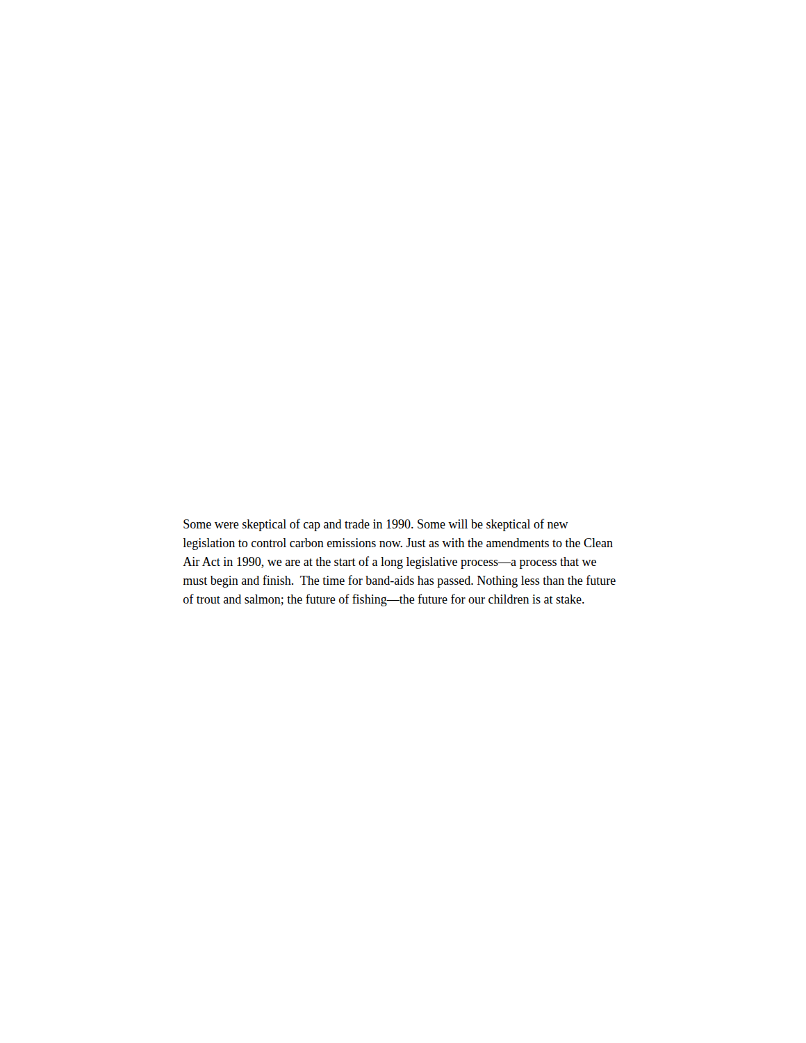Some were skeptical of cap and trade in 1990. Some will be skeptical of new legislation to control carbon emissions now. Just as with the amendments to the Clean Air Act in 1990, we are at the start of a long legislative process—a process that we must begin and finish. The time for band-aids has passed. Nothing less than the future of trout and salmon; the future of fishing—the future for our children is at stake.